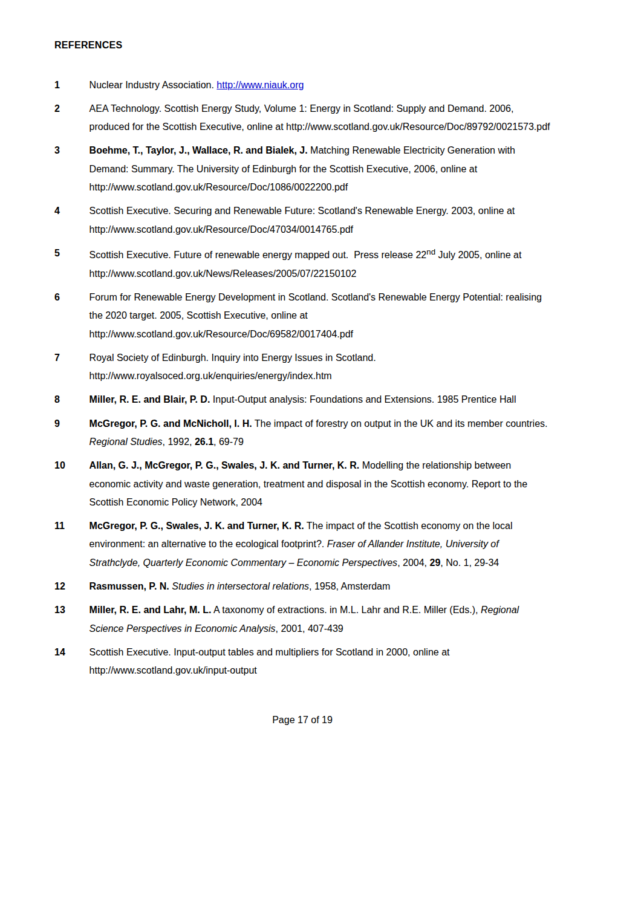REFERENCES
1 Nuclear Industry Association. http://www.niauk.org
2 AEA Technology. Scottish Energy Study, Volume 1: Energy in Scotland: Supply and Demand. 2006, produced for the Scottish Executive, online at http://www.scotland.gov.uk/Resource/Doc/89792/0021573.pdf
3 Boehme, T., Taylor, J., Wallace, R. and Bialek, J. Matching Renewable Electricity Generation with Demand: Summary. The University of Edinburgh for the Scottish Executive, 2006, online at http://www.scotland.gov.uk/Resource/Doc/1086/0022200.pdf
4 Scottish Executive. Securing and Renewable Future: Scotland's Renewable Energy. 2003, online at http://www.scotland.gov.uk/Resource/Doc/47034/0014765.pdf
5 Scottish Executive. Future of renewable energy mapped out. Press release 22nd July 2005, online at http://www.scotland.gov.uk/News/Releases/2005/07/22150102
6 Forum for Renewable Energy Development in Scotland. Scotland's Renewable Energy Potential: realising the 2020 target. 2005, Scottish Executive, online at http://www.scotland.gov.uk/Resource/Doc/69582/0017404.pdf
7 Royal Society of Edinburgh. Inquiry into Energy Issues in Scotland. http://www.royalsoced.org.uk/enquiries/energy/index.htm
8 Miller, R. E. and Blair, P. D. Input-Output analysis: Foundations and Extensions. 1985 Prentice Hall
9 McGregor, P. G. and McNicholl, I. H. The impact of forestry on output in the UK and its member countries. Regional Studies, 1992, 26.1, 69-79
10 Allan, G. J., McGregor, P. G., Swales, J. K. and Turner, K. R. Modelling the relationship between economic activity and waste generation, treatment and disposal in the Scottish economy. Report to the Scottish Economic Policy Network, 2004
11 McGregor, P. G., Swales, J. K. and Turner, K. R. The impact of the Scottish economy on the local environment: an alternative to the ecological footprint?. Fraser of Allander Institute, University of Strathclyde, Quarterly Economic Commentary – Economic Perspectives, 2004, 29, No. 1, 29-34
12 Rasmussen, P. N. Studies in intersectoral relations, 1958, Amsterdam
13 Miller, R. E. and Lahr, M. L. A taxonomy of extractions. in M.L. Lahr and R.E. Miller (Eds.), Regional Science Perspectives in Economic Analysis, 2001, 407-439
14 Scottish Executive. Input-output tables and multipliers for Scotland in 2000, online at http://www.scotland.gov.uk/input-output
Page 17 of 19